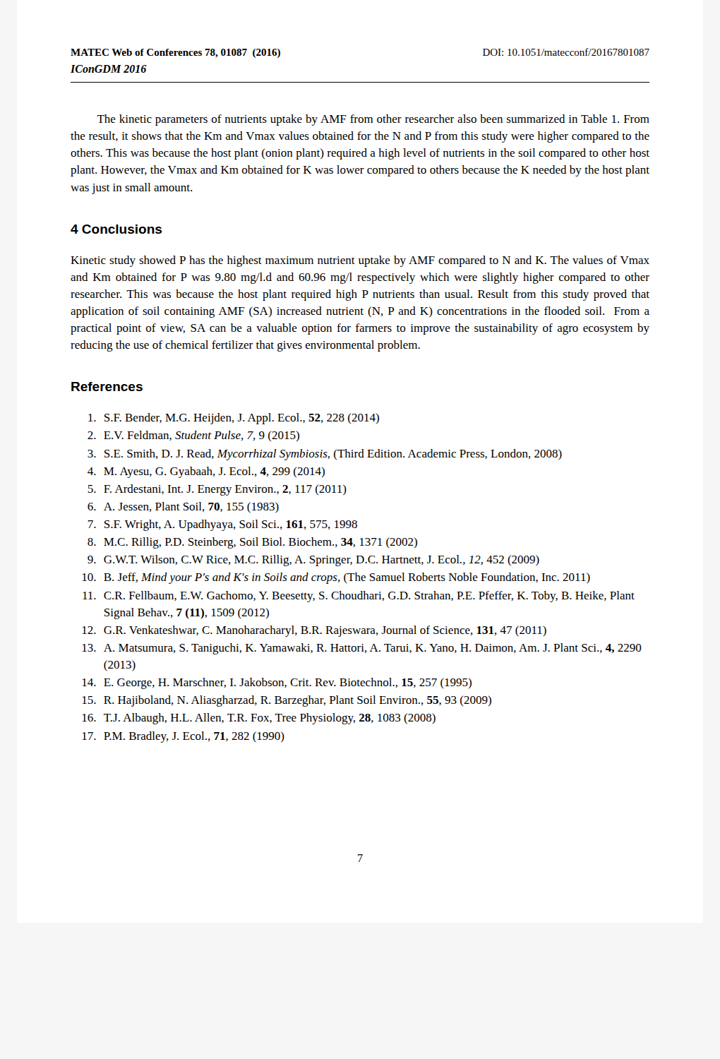MATEC Web of Conferences 78, 01087 (2016)
DOI: 10.1051/matecconf/20167801087
IConGDM 2016
The kinetic parameters of nutrients uptake by AMF from other researcher also been summarized in Table 1. From the result, it shows that the Km and Vmax values obtained for the N and P from this study were higher compared to the others. This was because the host plant (onion plant) required a high level of nutrients in the soil compared to other host plant. However, the Vmax and Km obtained for K was lower compared to others because the K needed by the host plant was just in small amount.
4 Conclusions
Kinetic study showed P has the highest maximum nutrient uptake by AMF compared to N and K. The values of Vmax and Km obtained for P was 9.80 mg/l.d and 60.96 mg/l respectively which were slightly higher compared to other researcher. This was because the host plant required high P nutrients than usual. Result from this study proved that application of soil containing AMF (SA) increased nutrient (N, P and K) concentrations in the flooded soil. From a practical point of view, SA can be a valuable option for farmers to improve the sustainability of agro ecosystem by reducing the use of chemical fertilizer that gives environmental problem.
References
S.F. Bender, M.G. Heijden, J. Appl. Ecol., 52, 228 (2014)
E.V. Feldman, Student Pulse, 7, 9 (2015)
S.E. Smith, D. J. Read, Mycorrhizal Symbiosis, (Third Edition. Academic Press, London, 2008)
M. Ayesu, G. Gyabaah, J. Ecol., 4, 299 (2014)
F. Ardestani, Int. J. Energy Environ., 2, 117 (2011)
A. Jessen, Plant Soil, 70, 155 (1983)
S.F. Wright, A. Upadhyaya, Soil Sci., 161, 575, 1998
M.C. Rillig, P.D. Steinberg, Soil Biol. Biochem., 34, 1371 (2002)
G.W.T. Wilson, C.W Rice, M.C. Rillig, A. Springer, D.C. Hartnett, J. Ecol., 12, 452 (2009)
B. Jeff, Mind your P's and K's in Soils and crops, (The Samuel Roberts Noble Foundation, Inc. 2011)
C.R. Fellbaum, E.W. Gachomo, Y. Beesetty, S. Choudhari, G.D. Strahan, P.E. Pfeffer, K. Toby, B. Heike, Plant Signal Behav., 7 (11), 1509 (2012)
G.R. Venkateshwar, C. Manoharacharyl, B.R. Rajeswara, Journal of Science, 131, 47 (2011)
A. Matsumura, S. Taniguchi, K. Yamawaki, R. Hattori, A. Tarui, K. Yano, H. Daimon, Am. J. Plant Sci., 4, 2290 (2013)
E. George, H. Marschner, I. Jakobson, Crit. Rev. Biotechnol., 15, 257 (1995)
R. Hajiboland, N. Aliasgharzad, R. Barzeghar, Plant Soil Environ., 55, 93 (2009)
T.J. Albaugh, H.L. Allen, T.R. Fox, Tree Physiology, 28, 1083 (2008)
P.M. Bradley, J. Ecol., 71, 282 (1990)
7